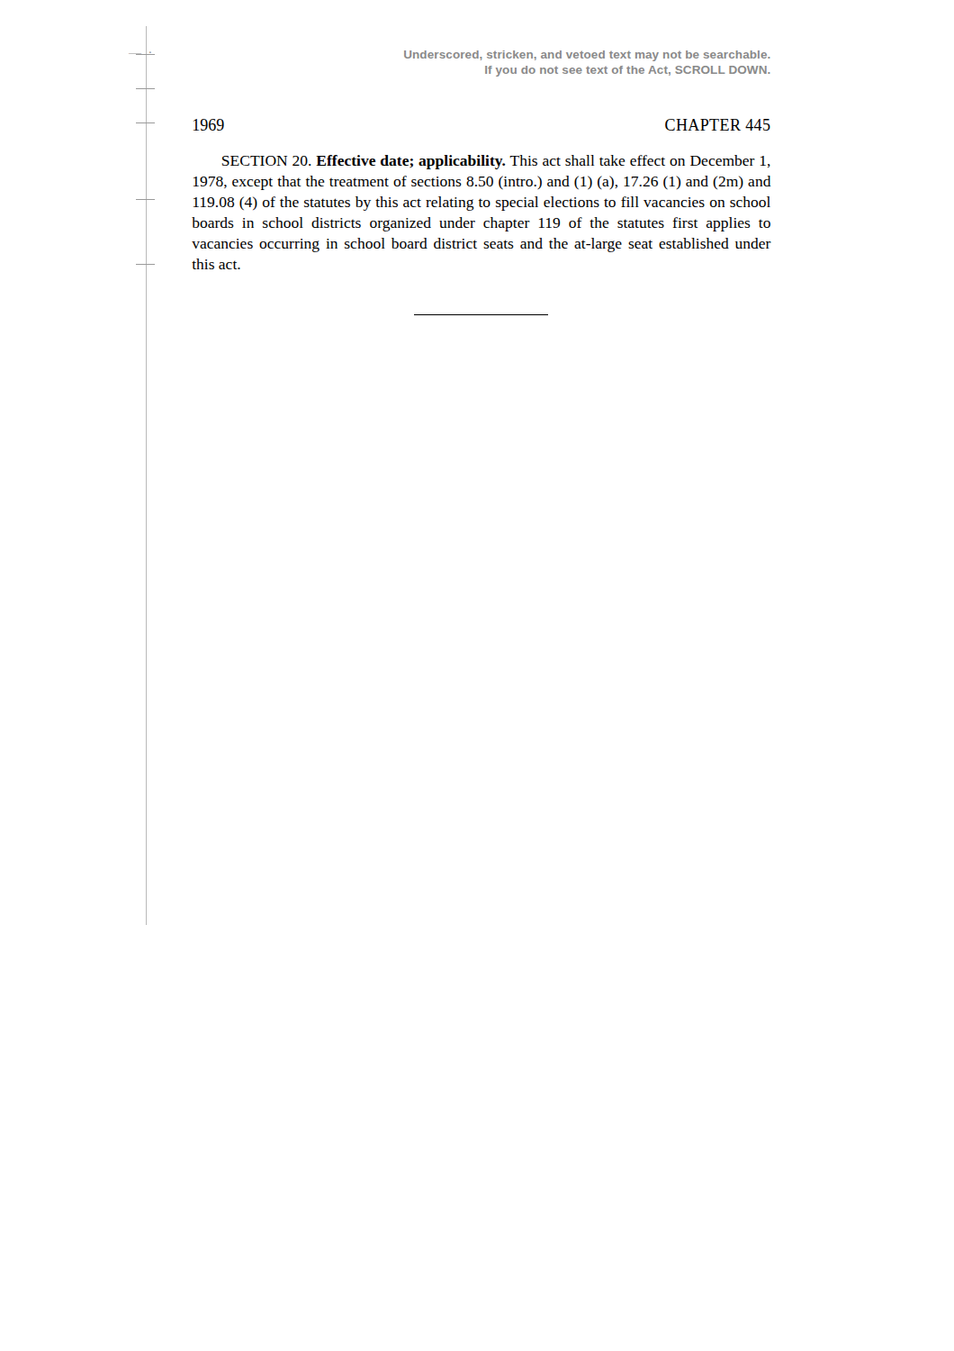— ·
Underscored, stricken, and vetoed text may not be searchable.
If you do not see text of the Act, SCROLL DOWN.
1969
CHAPTER 445
SECTION 20. Effective date; applicability. This act shall take effect on December 1, 1978, except that the treatment of sections 8.50 (intro.) and (1) (a), 17.26 (1) and (2m) and 119.08 (4) of the statutes by this act relating to special elections to fill vacancies on school boards in school districts organized under chapter 119 of the statutes first applies to vacancies occurring in school board district seats and the at-large seat established under this act.